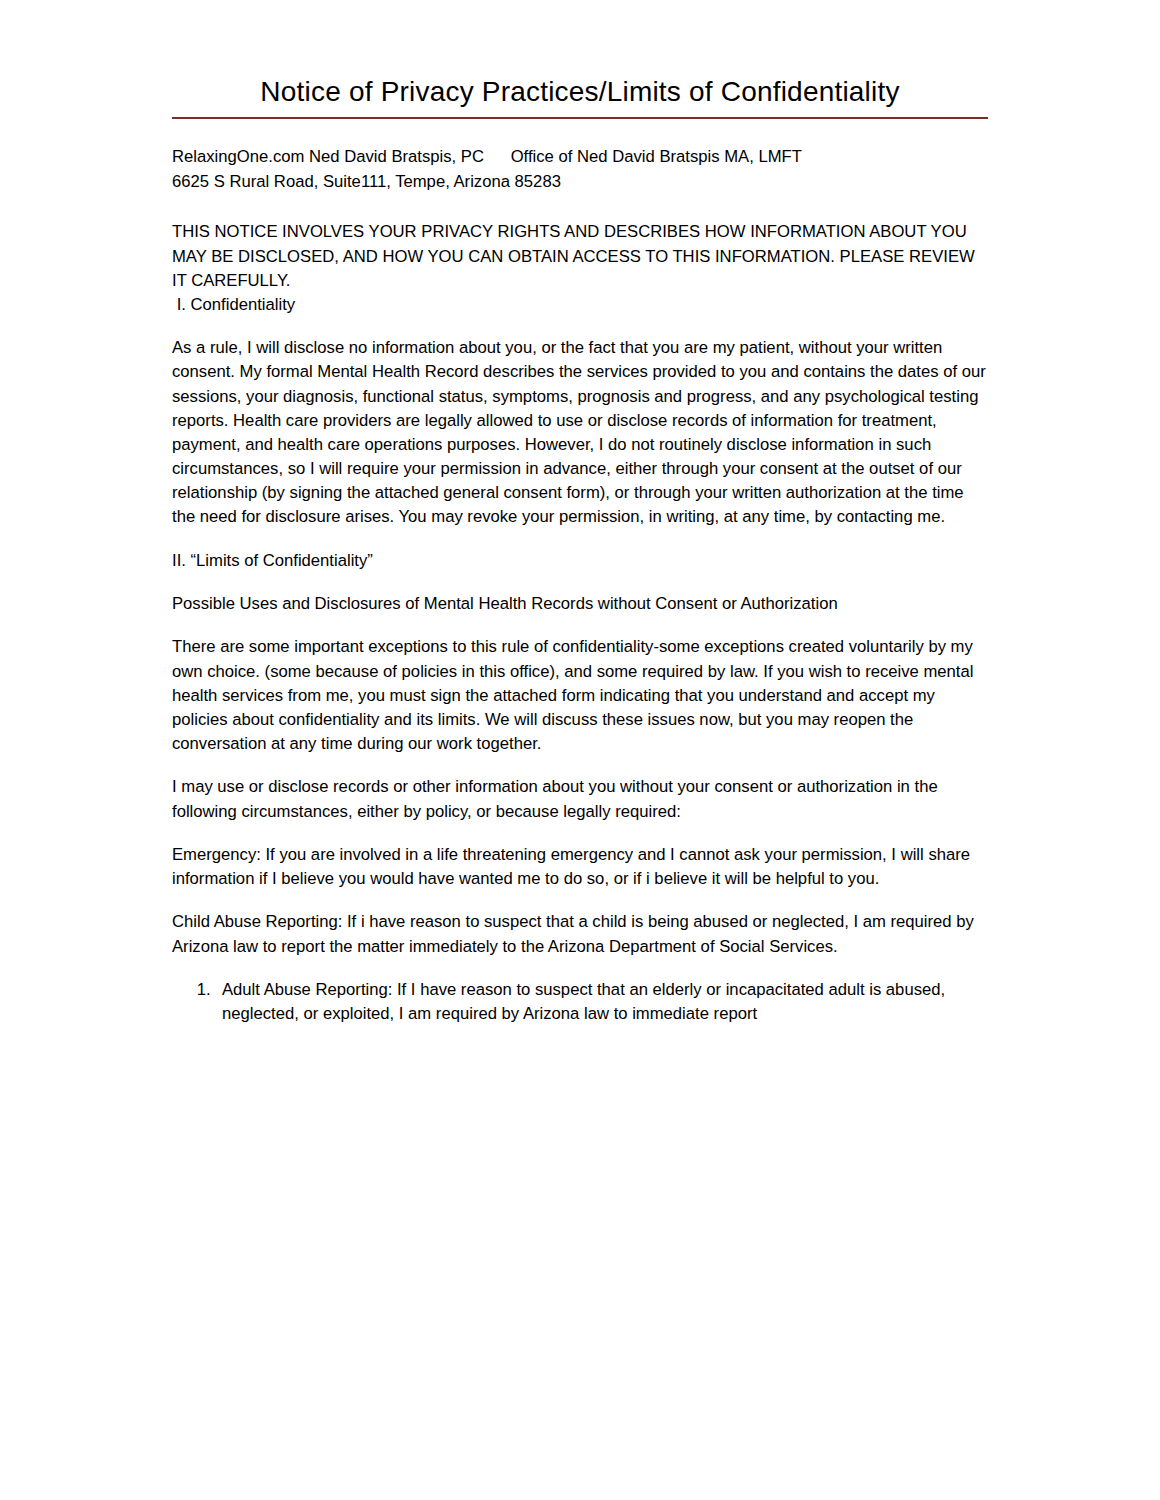Notice of Privacy Practices/Limits of Confidentiality
RelaxingOne.com Ned David Bratspis, PC Office of Ned David Bratspis MA, LMFT 6625 S Rural Road, Suite111, Tempe, Arizona 85283
THIS NOTICE INVOLVES YOUR PRIVACY RIGHTS AND DESCRIBES HOW INFORMATION ABOUT YOU MAY BE DISCLOSED, AND HOW YOU CAN OBTAIN ACCESS TO THIS INFORMATION. PLEASE REVIEW IT CAREFULLY.
I. Confidentiality
As a rule, I will disclose no information about you, or the fact that you are my patient, without your written consent. My formal Mental Health Record describes the services provided to you and contains the dates of our sessions, your diagnosis, functional status, symptoms, prognosis and progress, and any psychological testing reports. Health care providers are legally allowed to use or disclose records of information for treatment, payment, and health care operations purposes. However, I do not routinely disclose information in such circumstances, so I will require your permission in advance, either through your consent at the outset of our relationship (by signing the attached general consent form), or through your written authorization at the time the need for disclosure arises. You may revoke your permission, in writing, at any time, by contacting me.
II. “Limits of Confidentiality”
Possible Uses and Disclosures of Mental Health Records without Consent or Authorization
There are some important exceptions to this rule of confidentiality-some exceptions created voluntarily by my own choice. (some because of policies in this office), and some required by law. If you wish to receive mental health services from me, you must sign the attached form indicating that you understand and accept my policies about confidentiality and its limits. We will discuss these issues now, but you may reopen the conversation at any time during our work together.
I may use or disclose records or other information about you without your consent or authorization in the following circumstances, either by policy, or because legally required:
Emergency: If you are involved in a life threatening emergency and I cannot ask your permission, I will share information if I believe you would have wanted me to do so, or if i believe it will be helpful to you.
Child Abuse Reporting: If i have reason to suspect that a child is being abused or neglected, I am required by Arizona law to report the matter immediately to the Arizona Department of Social Services.
Adult Abuse Reporting: If I have reason to suspect that an elderly or incapacitated adult is abused, neglected, or exploited, I am required by Arizona law to immediate report